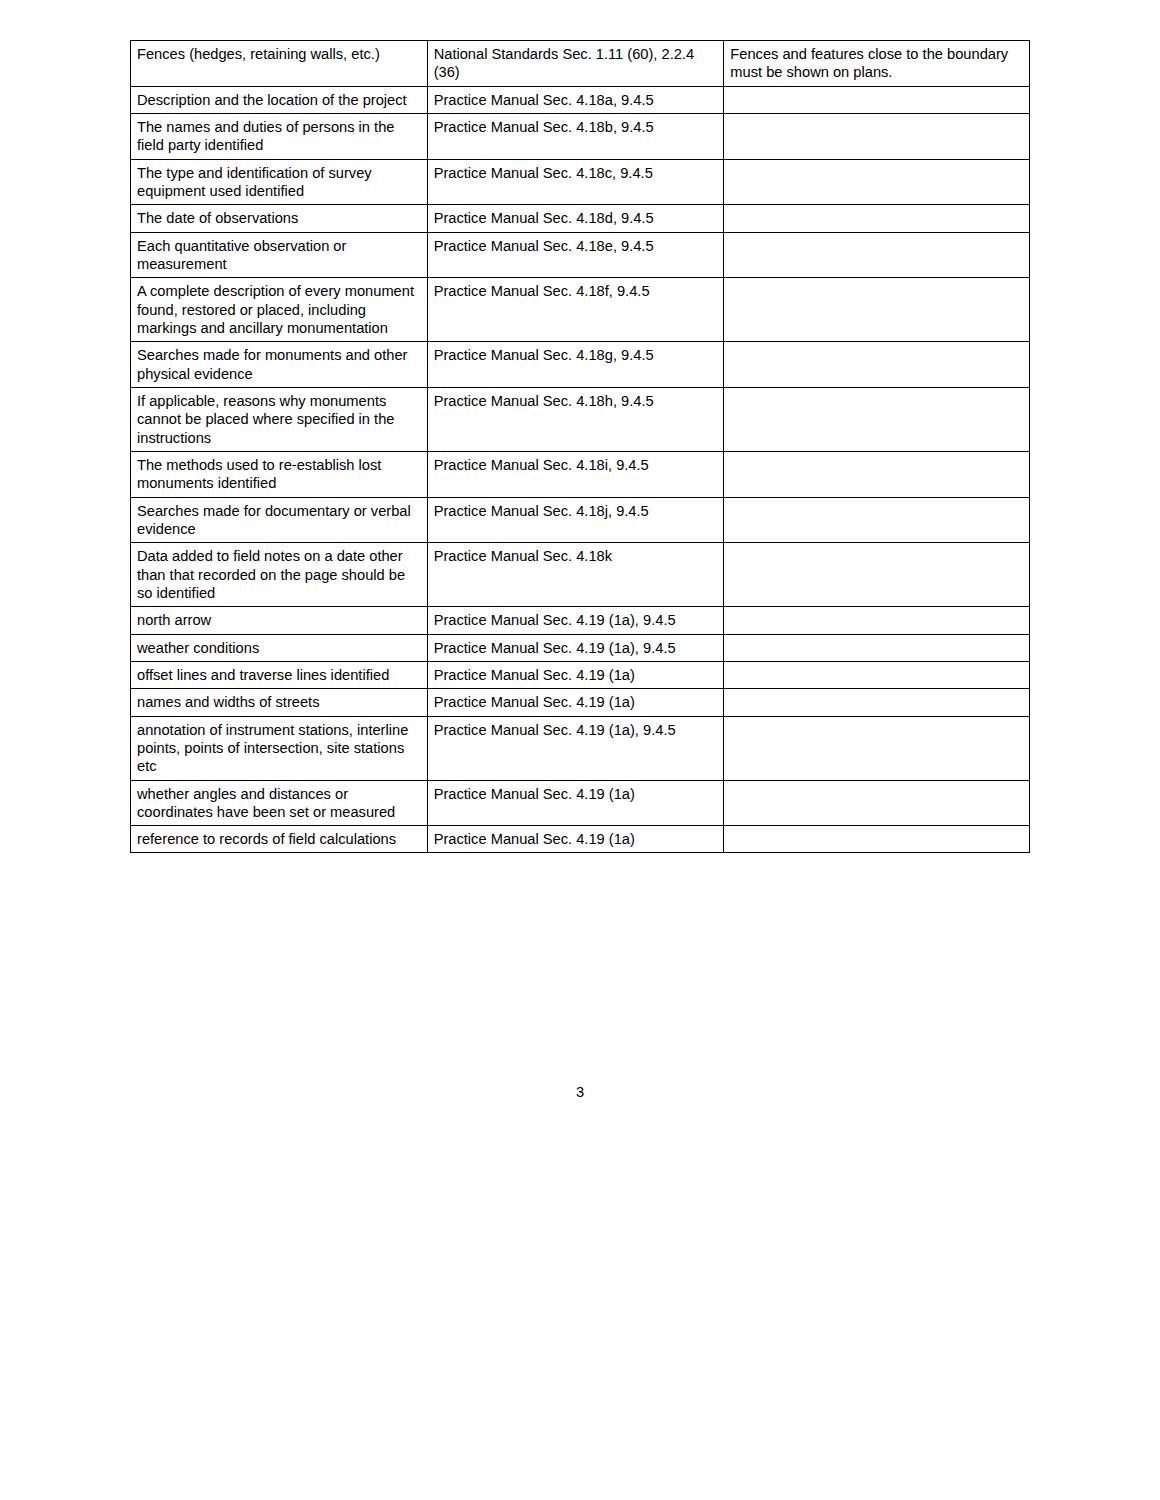| Fences (hedges, retaining walls, etc.) | National Standards Sec. 1.11 (60), 2.2.4 (36) | Fences and features close to the boundary must be shown on plans. |
| Description and the location of the project | Practice Manual Sec. 4.18a, 9.4.5 | |
| The names and duties of persons in the field party identified | Practice Manual Sec. 4.18b, 9.4.5 | |
| The type and identification of survey equipment used identified | Practice Manual Sec. 4.18c, 9.4.5 | |
| The date of observations | Practice Manual Sec. 4.18d, 9.4.5 | |
| Each quantitative observation or measurement | Practice Manual Sec. 4.18e, 9.4.5 | |
| A complete description of every monument found, restored or placed, including markings and ancillary monumentation | Practice Manual Sec. 4.18f, 9.4.5 | |
| Searches made for monuments and other physical evidence | Practice Manual Sec. 4.18g, 9.4.5 | |
| If applicable, reasons why monuments cannot be placed where specified in the instructions | Practice Manual Sec. 4.18h, 9.4.5 | |
| The methods used to re-establish lost monuments identified | Practice Manual Sec. 4.18i, 9.4.5 | |
| Searches made for documentary or verbal evidence | Practice Manual Sec. 4.18j, 9.4.5 | |
| Data added to field notes on a date other than that recorded on the page should be so identified | Practice Manual Sec. 4.18k | |
| north arrow | Practice Manual Sec. 4.19 (1a), 9.4.5 | |
| weather conditions | Practice Manual Sec. 4.19 (1a), 9.4.5 | |
| offset lines and traverse lines identified | Practice Manual Sec. 4.19 (1a) | |
| names and widths of streets | Practice Manual Sec. 4.19 (1a) | |
| annotation of instrument stations, interline points, points of intersection, site stations etc | Practice Manual Sec. 4.19 (1a), 9.4.5 | |
| whether angles and distances or coordinates have been set or measured | Practice Manual Sec. 4.19 (1a) | |
| reference to records of field calculations | Practice Manual Sec. 4.19 (1a) | |
3